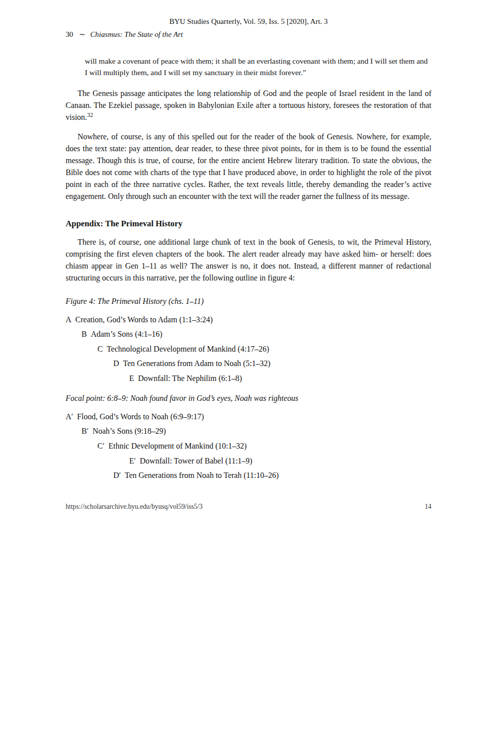BYU Studies Quarterly, Vol. 59, Iss. 5 [2020], Art. 3
30∼Chiasmus: The State of the Art
will make a covenant of peace with them; it shall be an everlasting covenant with them; and I will set them and I will multiply them, and I will set my sanctuary in their midst forever.”
The Genesis passage anticipates the long relationship of God and the people of Israel resident in the land of Canaan. The Ezekiel passage, spoken in Babylonian Exile after a tortuous history, foresees the restoration of that vision.32
Nowhere, of course, is any of this spelled out for the reader of the book of Genesis. Nowhere, for example, does the text state: pay attention, dear reader, to these three pivot points, for in them is to be found the essential message. Though this is true, of course, for the entire ancient Hebrew literary tradition. To state the obvious, the Bible does not come with charts of the type that I have produced above, in order to highlight the role of the pivot point in each of the three narrative cycles. Rather, the text reveals little, thereby demanding the reader’s active engagement. Only through such an encounter with the text will the reader garner the fullness of its message.
Appendix: The Primeval History
There is, of course, one additional large chunk of text in the book of Genesis, to wit, the Primeval History, comprising the first eleven chapters of the book. The alert reader already may have asked him- or herself: does chiasm appear in Gen 1–11 as well? The answer is no, it does not. Instead, a different manner of redactional structuring occurs in this narrative, per the following outline in figure 4:
Figure 4: The Primeval History (chs. 1–11)
A Creation, God’s Words to Adam (1:1–3:24)
B Adam’s Sons (4:1–16)
C Technological Development of Mankind (4:17–26)
D Ten Generations from Adam to Noah (5:1–32)
E Downfall: The Nephilim (6:1–8)
Focal point: 6:8–9: Noah found favor in God’s eyes, Noah was righteous
A′ Flood, God’s Words to Noah (6:9–9:17)
B′ Noah’s Sons (9:18–29)
C′ Ethnic Development of Mankind (10:1–32)
E′ Downfall: Tower of Babel (11:1–9)
D′ Ten Generations from Noah to Terah (11:10–26)
https://scholarsarchive.byu.edu/byusq/vol59/iss5/3 14